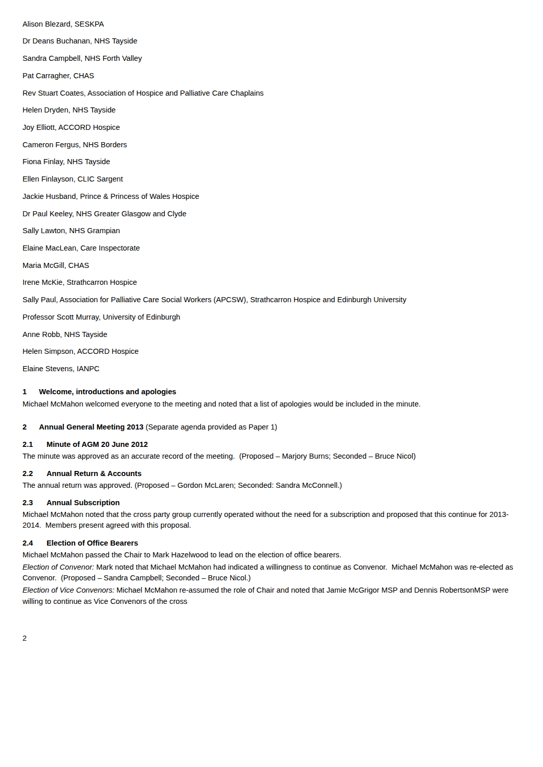Alison Blezard, SESKPA
Dr Deans Buchanan, NHS Tayside
Sandra Campbell, NHS Forth Valley
Pat Carragher, CHAS
Rev Stuart Coates, Association of Hospice and Palliative Care Chaplains
Helen Dryden, NHS Tayside
Joy Elliott, ACCORD Hospice
Cameron Fergus, NHS Borders
Fiona Finlay, NHS Tayside
Ellen Finlayson, CLIC Sargent
Jackie Husband, Prince & Princess of Wales Hospice
Dr Paul Keeley, NHS Greater Glasgow and Clyde
Sally Lawton, NHS Grampian
Elaine MacLean, Care Inspectorate
Maria McGill, CHAS
Irene McKie, Strathcarron Hospice
Sally Paul, Association for Palliative Care Social Workers (APCSW), Strathcarron Hospice and Edinburgh University
Professor Scott Murray, University of Edinburgh
Anne Robb, NHS Tayside
Helen Simpson, ACCORD Hospice
Elaine Stevens, IANPC
1 Welcome, introductions and apologies
Michael McMahon welcomed everyone to the meeting and noted that a list of apologies would be included in the minute.
2 Annual General Meeting 2013 (Separate agenda provided as Paper 1)
2.1 Minute of AGM 20 June 2012
The minute was approved as an accurate record of the meeting. (Proposed – Marjory Burns; Seconded – Bruce Nicol)
2.2 Annual Return & Accounts
The annual return was approved. (Proposed – Gordon McLaren; Seconded: Sandra McConnell.)
2.3 Annual Subscription
Michael McMahon noted that the cross party group currently operated without the need for a subscription and proposed that this continue for 2013-2014. Members present agreed with this proposal.
2.4 Election of Office Bearers
Michael McMahon passed the Chair to Mark Hazelwood to lead on the election of office bearers.
Election of Convenor: Mark noted that Michael McMahon had indicated a willingness to continue as Convenor. Michael McMahon was re-elected as Convenor. (Proposed – Sandra Campbell; Seconded – Bruce Nicol.)
Election of Vice Convenors: Michael McMahon re-assumed the role of Chair and noted that Jamie McGrigor MSP and Dennis RobertsonMSP were willing to continue as Vice Convenors of the cross
2